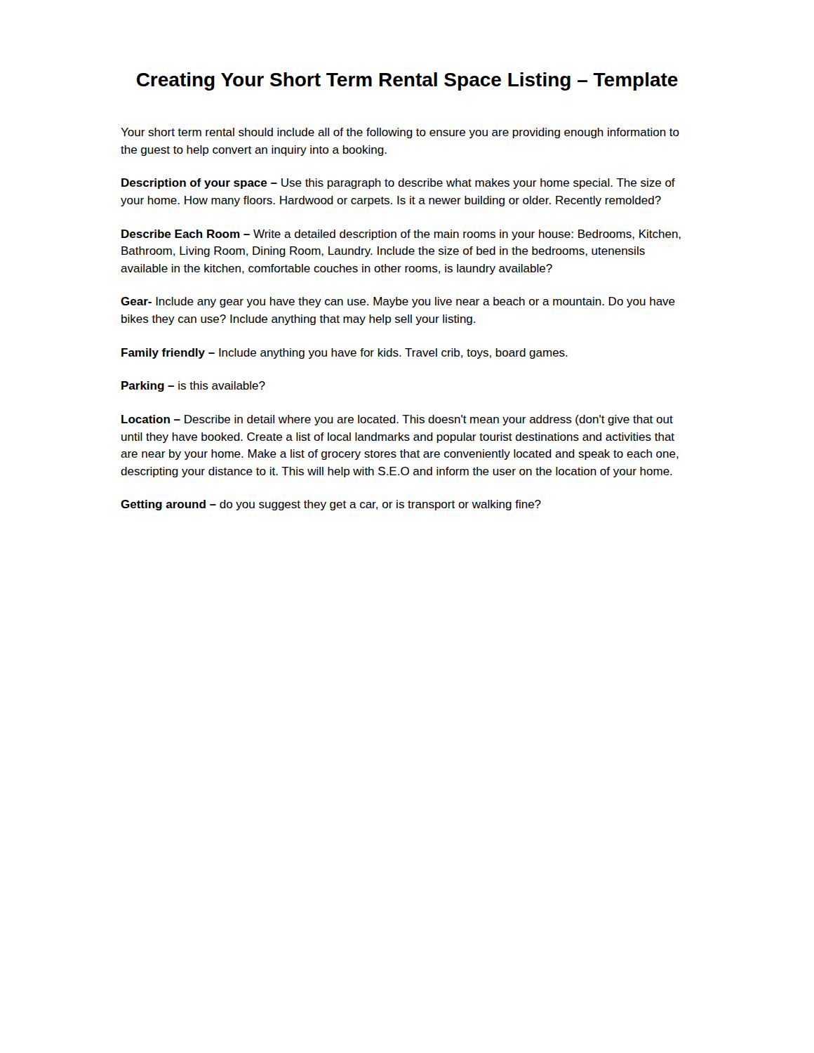Creating Your Short Term Rental Space Listing – Template
Your short term rental should include all of the following to ensure you are providing enough information to the guest to help convert an inquiry into a booking.
Description of your space – Use this paragraph to describe what makes your home special. The size of your home. How many floors. Hardwood or carpets. Is it a newer building or older. Recently remolded?
Describe Each Room – Write a detailed description of the main rooms in your house: Bedrooms, Kitchen, Bathroom, Living Room, Dining Room, Laundry. Include the size of bed in the bedrooms, utenensils available in the kitchen, comfortable couches in other rooms, is laundry available?
Gear- Include any gear you have they can use. Maybe you live near a beach or a mountain. Do you have bikes they can use? Include anything that may help sell your listing.
Family friendly – Include anything you have for kids. Travel crib, toys, board games.
Parking – is this available?
Location – Describe in detail where you are located. This doesn't mean your address (don't give that out until they have booked. Create a list of local landmarks and popular tourist destinations and activities that are near by your home. Make a list of grocery stores that are conveniently located and speak to each one, descripting your distance to it. This will help with S.E.O and inform the user on the location of your home.
Getting around – do you suggest they get a car, or is transport or walking fine?